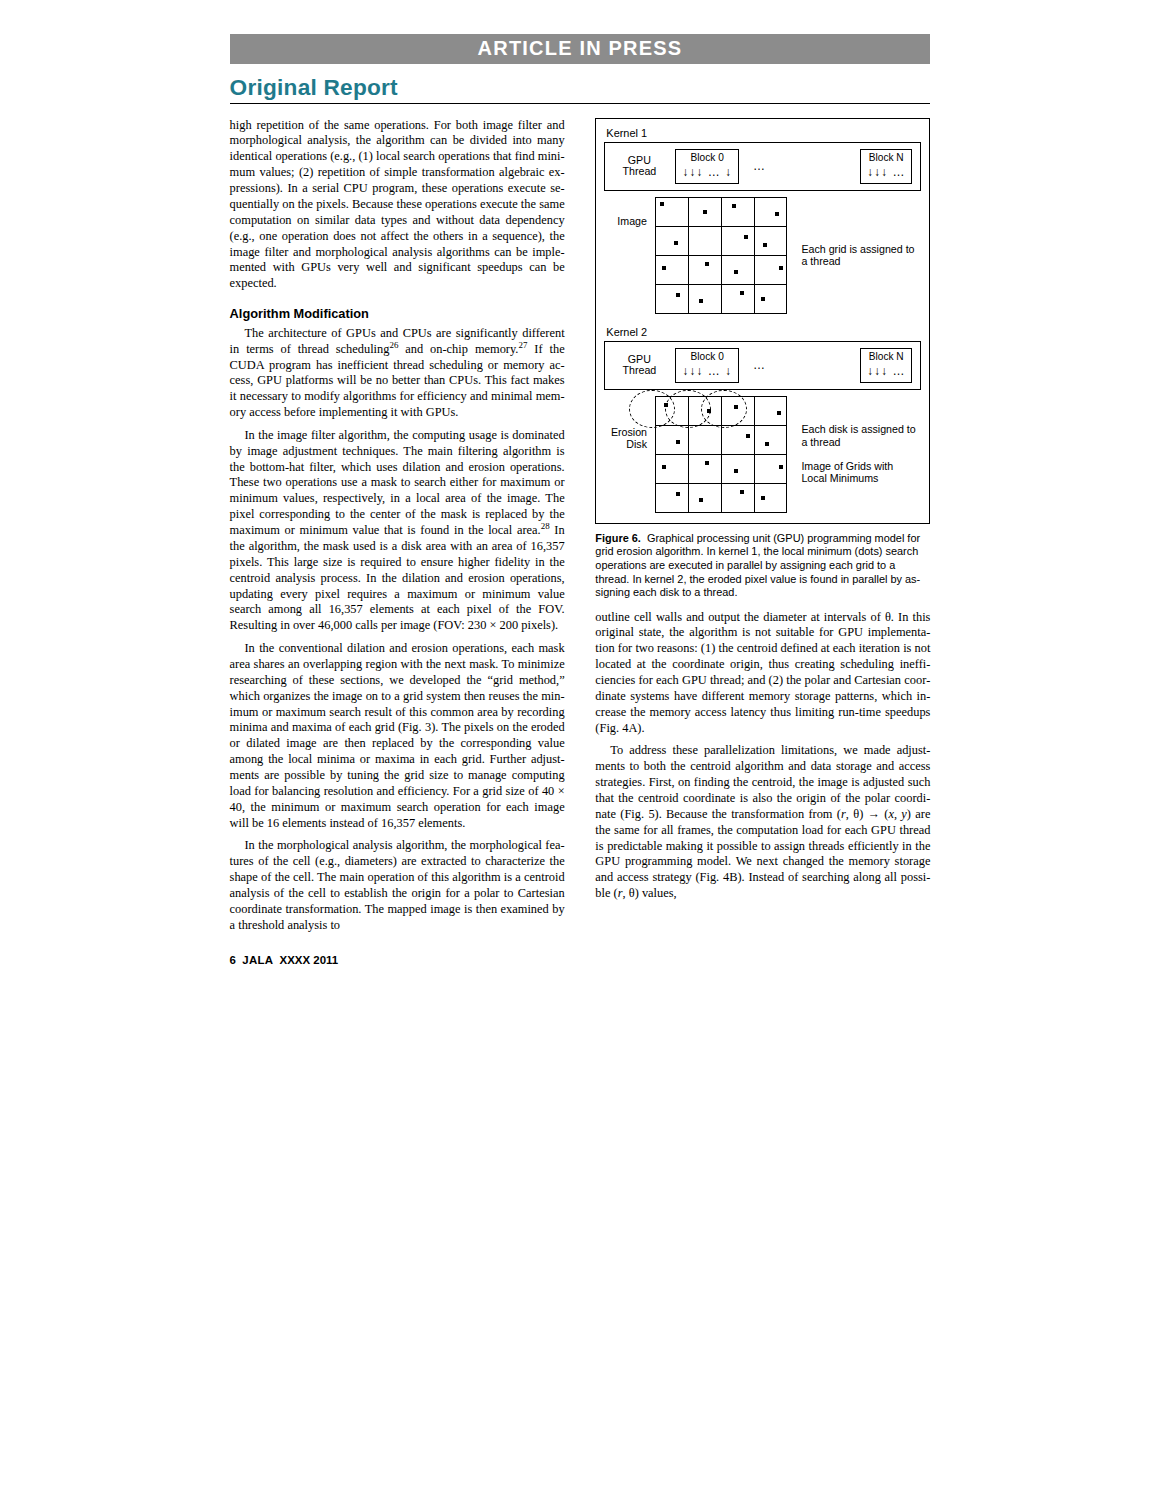ARTICLE IN PRESS
Original Report
high repetition of the same operations. For both image filter and morphological analysis, the algorithm can be divided into many identical operations (e.g., (1) local search operations that find minimum values; (2) repetition of simple transformation algebraic expressions). In a serial CPU program, these operations execute sequentially on the pixels. Because these operations execute the same computation on similar data types and without data dependency (e.g., one operation does not affect the others in a sequence), the image filter and morphological analysis algorithms can be implemented with GPUs very well and significant speedups can be expected.
Algorithm Modification
The architecture of GPUs and CPUs are significantly different in terms of thread scheduling26 and on-chip memory.27 If the CUDA program has inefficient thread scheduling or memory access, GPU platforms will be no better than CPUs. This fact makes it necessary to modify algorithms for efficiency and minimal memory access before implementing it with GPUs.
In the image filter algorithm, the computing usage is dominated by image adjustment techniques. The main filtering algorithm is the bottom-hat filter, which uses dilation and erosion operations. These two operations use a mask to search either for maximum or minimum values, respectively, in a local area of the image. The pixel corresponding to the center of the mask is replaced by the maximum or minimum value that is found in the local area.28 In the algorithm, the mask used is a disk area with an area of 16,357 pixels. This large size is required to ensure higher fidelity in the centroid analysis process. In the dilation and erosion operations, updating every pixel requires a maximum or minimum value search among all 16,357 elements at each pixel of the FOV. Resulting in over 46,000 calls per image (FOV: 230 × 200 pixels).
In the conventional dilation and erosion operations, each mask area shares an overlapping region with the next mask. To minimize researching of these sections, we developed the “grid method,” which organizes the image on to a grid system then reuses the minimum or maximum search result of this common area by recording minima and maxima of each grid (Fig. 3). The pixels on the eroded or dilated image are then replaced by the corresponding value among the local minima or maxima in each grid. Further adjustments are possible by tuning the grid size to manage computing load for balancing resolution and efficiency. For a grid size of 40 × 40, the minimum or maximum search operation for each image will be 16 elements instead of 16,357 elements.
In the morphological analysis algorithm, the morphological features of the cell (e.g., diameters) are extracted to characterize the shape of the cell. The main operation of this algorithm is a centroid analysis of the cell to establish the origin for a polar to Cartesian coordinate transformation. The mapped image is then examined by a threshold analysis to
Kernel 1
GPU
Thread
Block 0
↓↓↓ … ↓
…
Block N
↓↓↓ …
Image
Each grid is assigned to a thread
Kernel 2
GPU
Thread
Block 0
↓↓↓ … ↓
…
Block N
↓↓↓ …
Erosion
Disk
Each disk is assigned to a thread
Image of Grids with Local Minimums
Figure 6. Graphical processing unit (GPU) programming model for grid erosion algorithm. In kernel 1, the local minimum (dots) search operations are executed in parallel by assigning each grid to a thread. In kernel 2, the eroded pixel value is found in parallel by assigning each disk to a thread.
outline cell walls and output the diameter at intervals of θ. In this original state, the algorithm is not suitable for GPU implementation for two reasons: (1) the centroid defined at each iteration is not located at the coordinate origin, thus creating scheduling inefficiencies for each GPU thread; and (2) the polar and Cartesian coordinate systems have different memory storage patterns, which increase the memory access latency thus limiting run-time speedups (Fig. 4A).
To address these parallelization limitations, we made adjustments to both the centroid algorithm and data storage and access strategies. First, on finding the centroid, the image is adjusted such that the centroid coordinate is also the origin of the polar coordinate (Fig. 5). Because the transformation from (r, θ) → (x, y) are the same for all frames, the computation load for each GPU thread is predictable making it possible to assign threads efficiently in the GPU programming model. We next changed the memory storage and access strategy (Fig. 4B). Instead of searching along all possible (r, θ) values,
6 JALA XXXX 2011